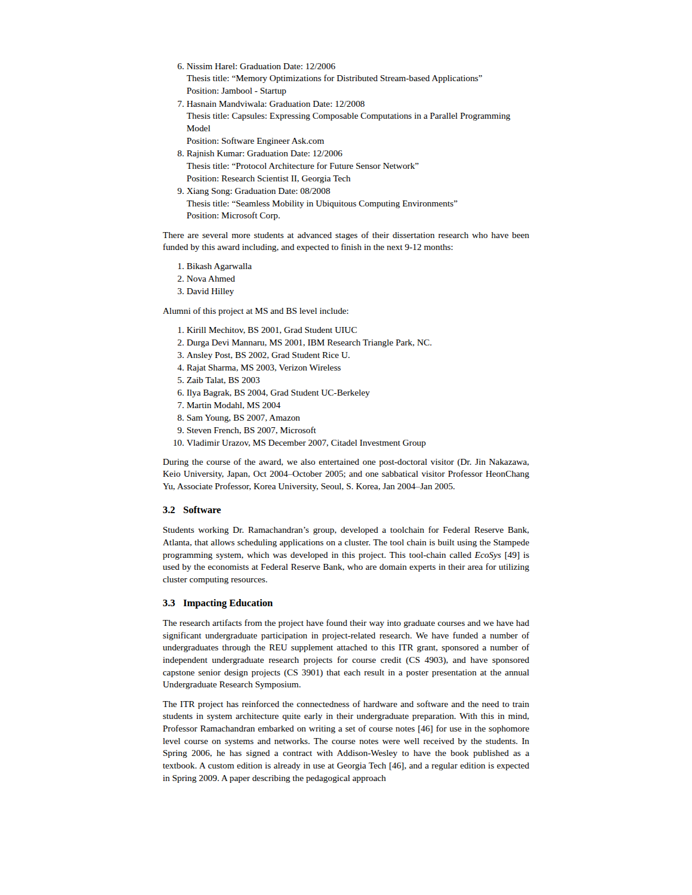Nissim Harel: Graduation Date: 12/2006 Thesis title: “Memory Optimizations for Distributed Stream-based Applications” Position: Jambool - Startup
Hasnain Mandviwala: Graduation Date: 12/2008 Thesis title: Capsules: Expressing Composable Computations in a Parallel Programming Model Position: Software Engineer Ask.com
Rajnish Kumar: Graduation Date: 12/2006 Thesis title: “Protocol Architecture for Future Sensor Network” Position: Research Scientist II, Georgia Tech
Xiang Song: Graduation Date: 08/2008 Thesis title: “Seamless Mobility in Ubiquitous Computing Environments” Position: Microsoft Corp.
There are several more students at advanced stages of their dissertation research who have been funded by this award including, and expected to finish in the next 9-12 months:
Bikash Agarwalla
Nova Ahmed
David Hilley
Alumni of this project at MS and BS level include:
Kirill Mechitov, BS 2001, Grad Student UIUC
Durga Devi Mannaru, MS 2001, IBM Research Triangle Park, NC.
Ansley Post, BS 2002, Grad Student Rice U.
Rajat Sharma, MS 2003, Verizon Wireless
Zaib Talat, BS 2003
Ilya Bagrak, BS 2004, Grad Student UC-Berkeley
Martin Modahl, MS 2004
Sam Young, BS 2007, Amazon
Steven French, BS 2007, Microsoft
Vladimir Urazov, MS December 2007, Citadel Investment Group
During the course of the award, we also entertained one post-doctoral visitor (Dr. Jin Nakazawa, Keio University, Japan, Oct 2004–October 2005; and one sabbatical visitor Professor HeonChang Yu, Associate Professor, Korea University, Seoul, S. Korea, Jan 2004–Jan 2005.
3.2 Software
Students working Dr. Ramachandran’s group, developed a toolchain for Federal Reserve Bank, Atlanta, that allows scheduling applications on a cluster. The tool chain is built using the Stampede programming system, which was developed in this project. This tool-chain called EcoSys [49] is used by the economists at Federal Reserve Bank, who are domain experts in their area for utilizing cluster computing resources.
3.3 Impacting Education
The research artifacts from the project have found their way into graduate courses and we have had significant undergraduate participation in project-related research. We have funded a number of undergraduates through the REU supplement attached to this ITR grant, sponsored a number of independent undergraduate research projects for course credit (CS 4903), and have sponsored capstone senior design projects (CS 3901) that each result in a poster presentation at the annual Undergraduate Research Symposium.
The ITR project has reinforced the connectedness of hardware and software and the need to train students in system architecture quite early in their undergraduate preparation. With this in mind, Professor Ramachandran embarked on writing a set of course notes [46] for use in the sophomore level course on systems and networks. The course notes were well received by the students. In Spring 2006, he has signed a contract with Addison-Wesley to have the book published as a textbook. A custom edition is already in use at Georgia Tech [46], and a regular edition is expected in Spring 2009. A paper describing the pedagogical approach